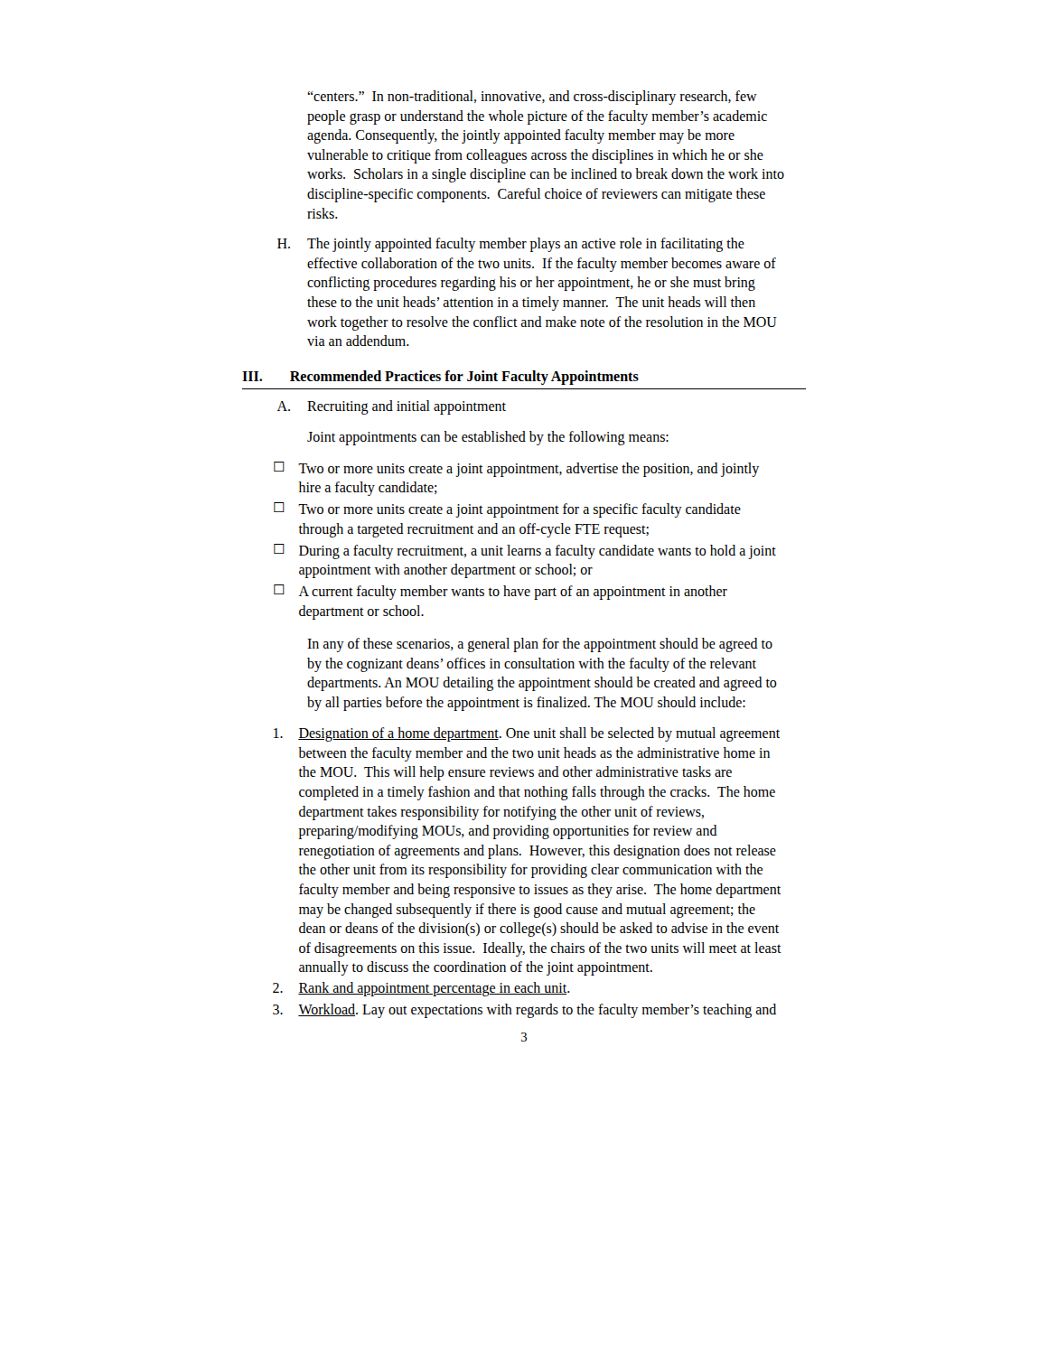“centers.” In non-traditional, innovative, and cross-disciplinary research, few people grasp or understand the whole picture of the faculty member’s academic agenda. Consequently, the jointly appointed faculty member may be more vulnerable to critique from colleagues across the disciplines in which he or she works. Scholars in a single discipline can be inclined to break down the work into discipline-specific components. Careful choice of reviewers can mitigate these risks.
H.
The jointly appointed faculty member plays an active role in facilitating the effective collaboration of the two units. If the faculty member becomes aware of conflicting procedures regarding his or her appointment, he or she must bring these to the unit heads’ attention in a timely manner. The unit heads will then work together to resolve the conflict and make note of the resolution in the MOU via an addendum.
III. Recommended Practices for Joint Faculty Appointments
A.
Recruiting and initial appointment
Joint appointments can be established by the following means:
☐Two or more units create a joint appointment, advertise the position, and jointly hire a faculty candidate;
☐Two or more units create a joint appointment for a specific faculty candidate through a targeted recruitment and an off-cycle FTE request;
☐During a faculty recruitment, a unit learns a faculty candidate wants to hold a joint appointment with another department or school; or
☐A current faculty member wants to have part of an appointment in another department or school.
In any of these scenarios, a general plan for the appointment should be agreed to by the cognizant deans’ offices in consultation with the faculty of the relevant departments. An MOU detailing the appointment should be created and agreed to by all parties before the appointment is finalized. The MOU should include:
1. Designation of a home department. One unit shall be selected by mutual agreement between the faculty member and the two unit heads as the administrative home in the MOU. This will help ensure reviews and other administrative tasks are completed in a timely fashion and that nothing falls through the cracks. The home department takes responsibility for notifying the other unit of reviews, preparing/modifying MOUs, and providing opportunities for review and renegotiation of agreements and plans. However, this designation does not release the other unit from its responsibility for providing clear communication with the faculty member and being responsive to issues as they arise. The home department may be changed subsequently if there is good cause and mutual agreement; the dean or deans of the division(s) or college(s) should be asked to advise in the event of disagreements on this issue. Ideally, the chairs of the two units will meet at least annually to discuss the coordination of the joint appointment.
2. Rank and appointment percentage in each unit.
3. Workload. Lay out expectations with regards to the faculty member’s teaching and
3